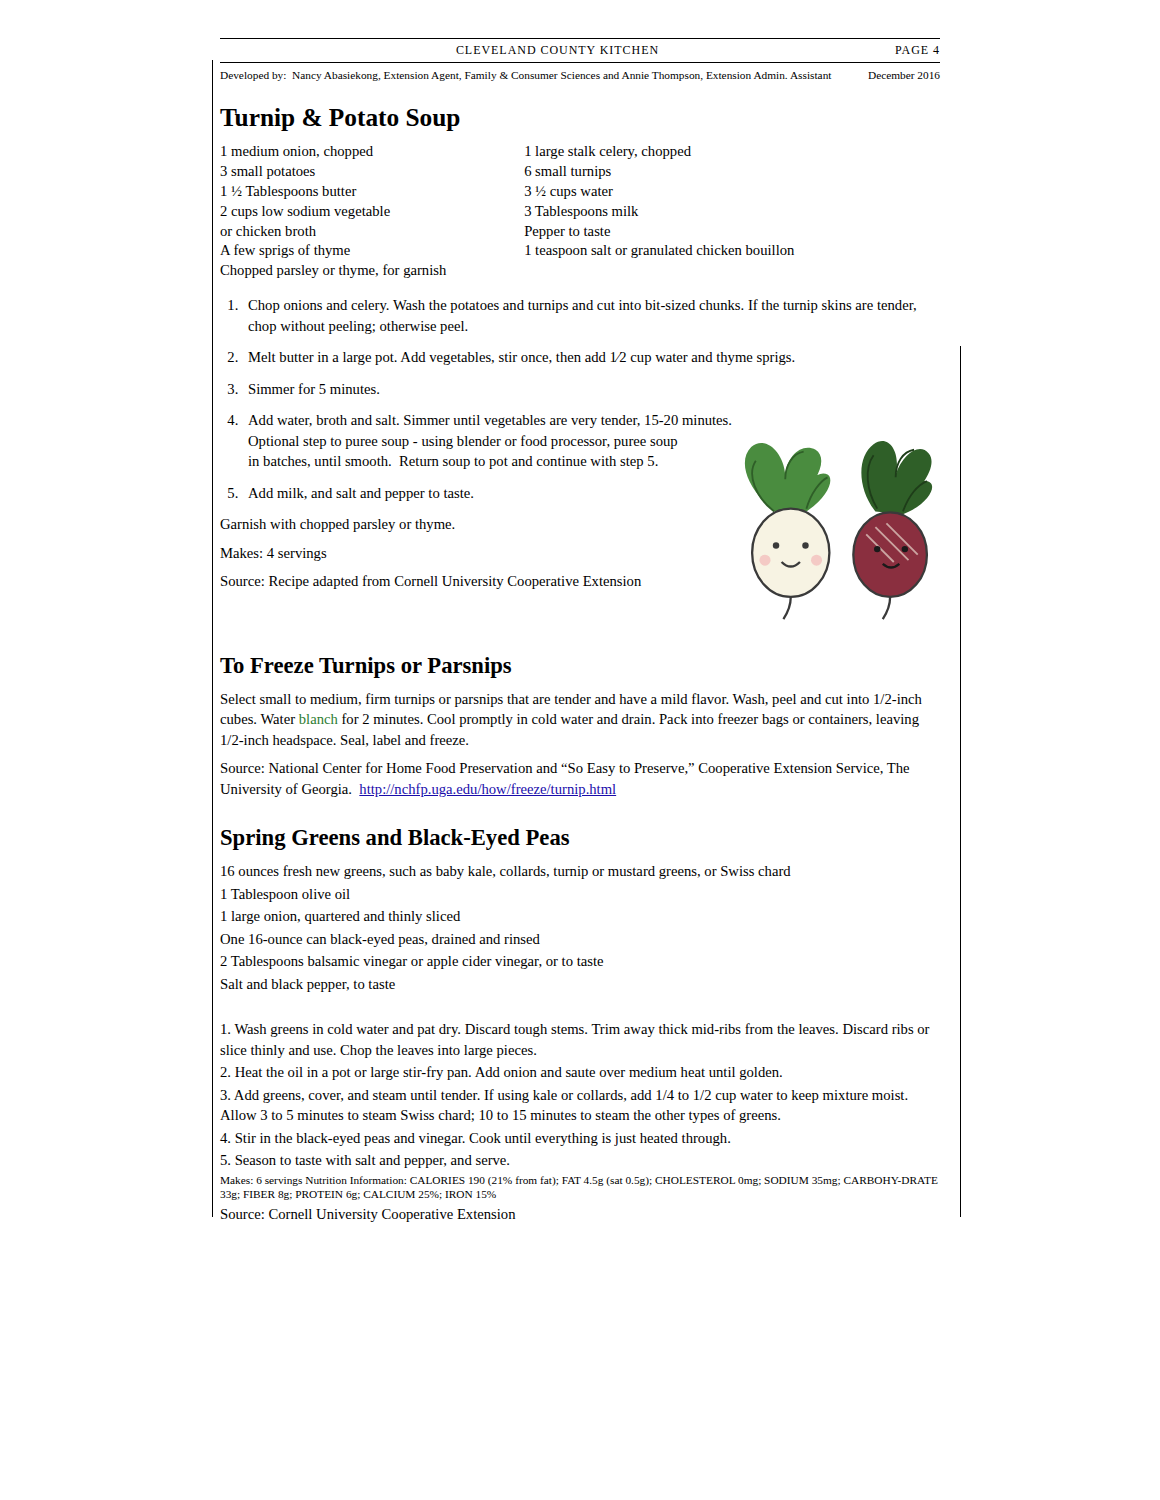CLEVELAND COUNTY KITCHEN
PAGE 4
Developed by: Nancy Abasiekong, Extension Agent, Family & Consumer Sciences and Annie Thompson, Extension Admin. Assistant
December 2016
Turnip & Potato Soup
| 1 medium onion, chopped | 1 large stalk celery, chopped |
| 3 small potatoes | 6 small turnips |
| 1 ½ Tablespoons butter | 3 ½ cups water |
| 2 cups low sodium vegetable | 3 Tablespoons milk |
| or chicken broth | Pepper to taste |
| A few sprigs of thyme | 1 teaspoon salt or granulated chicken bouillon |
| Chopped parsley or thyme, for garnish |
Chop onions and celery. Wash the potatoes and turnips and cut into bit-sized chunks. If the turnip skins are tender, chop without peeling; otherwise peel.
Melt butter in a large pot. Add vegetables, stir once, then add 1⁄2 cup water and thyme sprigs.
Simmer for 5 minutes.
Add water, broth and salt. Simmer until vegetables are very tender, 15-20 minutes.
Optional step to puree soup - using blender or food processor, puree soup
in batches, until smooth. Return soup to pot and continue with step 5.
Add milk, and salt and pepper to taste.
Garnish with chopped parsley or thyme.
Makes: 4 servings
Source: Recipe adapted from Cornell University Cooperative Extension
To Freeze Turnips or Parsnips
Select small to medium, firm turnips or parsnips that are tender and have a mild flavor. Wash, peel and cut into 1/2-inch cubes. Water blanch for 2 minutes. Cool promptly in cold water and drain. Pack into freezer bags or containers, leaving 1/2-inch headspace. Seal, label and freeze.
Source: National Center for Home Food Preservation and “So Easy to Preserve,” Cooperative Extension Service, The University of Georgia. http://nchfp.uga.edu/how/freeze/turnip.html
Spring Greens and Black-Eyed Peas
16 ounces fresh new greens, such as baby kale, collards, turnip or mustard greens, or Swiss chard
1 Tablespoon olive oil
1 large onion, quartered and thinly sliced
One 16-ounce can black-eyed peas, drained and rinsed
2 Tablespoons balsamic vinegar or apple cider vinegar, or to taste
Salt and black pepper, to taste
1. Wash greens in cold water and pat dry. Discard tough stems. Trim away thick mid-ribs from the leaves. Discard ribs or slice thinly and use. Chop the leaves into large pieces.
2. Heat the oil in a pot or large stir-fry pan. Add onion and saute over medium heat until golden.
3. Add greens, cover, and steam until tender. If using kale or collards, add 1/4 to 1/2 cup water to keep mixture moist. Allow 3 to 5 minutes to steam Swiss chard; 10 to 15 minutes to steam the other types of greens.
4. Stir in the black-eyed peas and vinegar. Cook until everything is just heated through.
5. Season to taste with salt and pepper, and serve.
Makes: 6 servings Nutrition Information: CALORIES 190 (21% from fat); FAT 4.5g (sat 0.5g); CHOLESTEROL 0mg; SODIUM 35mg; CARBOHY-DRATE 33g; FIBER 8g; PROTEIN 6g; CALCIUM 25%; IRON 15%
Source: Cornell University Cooperative Extension